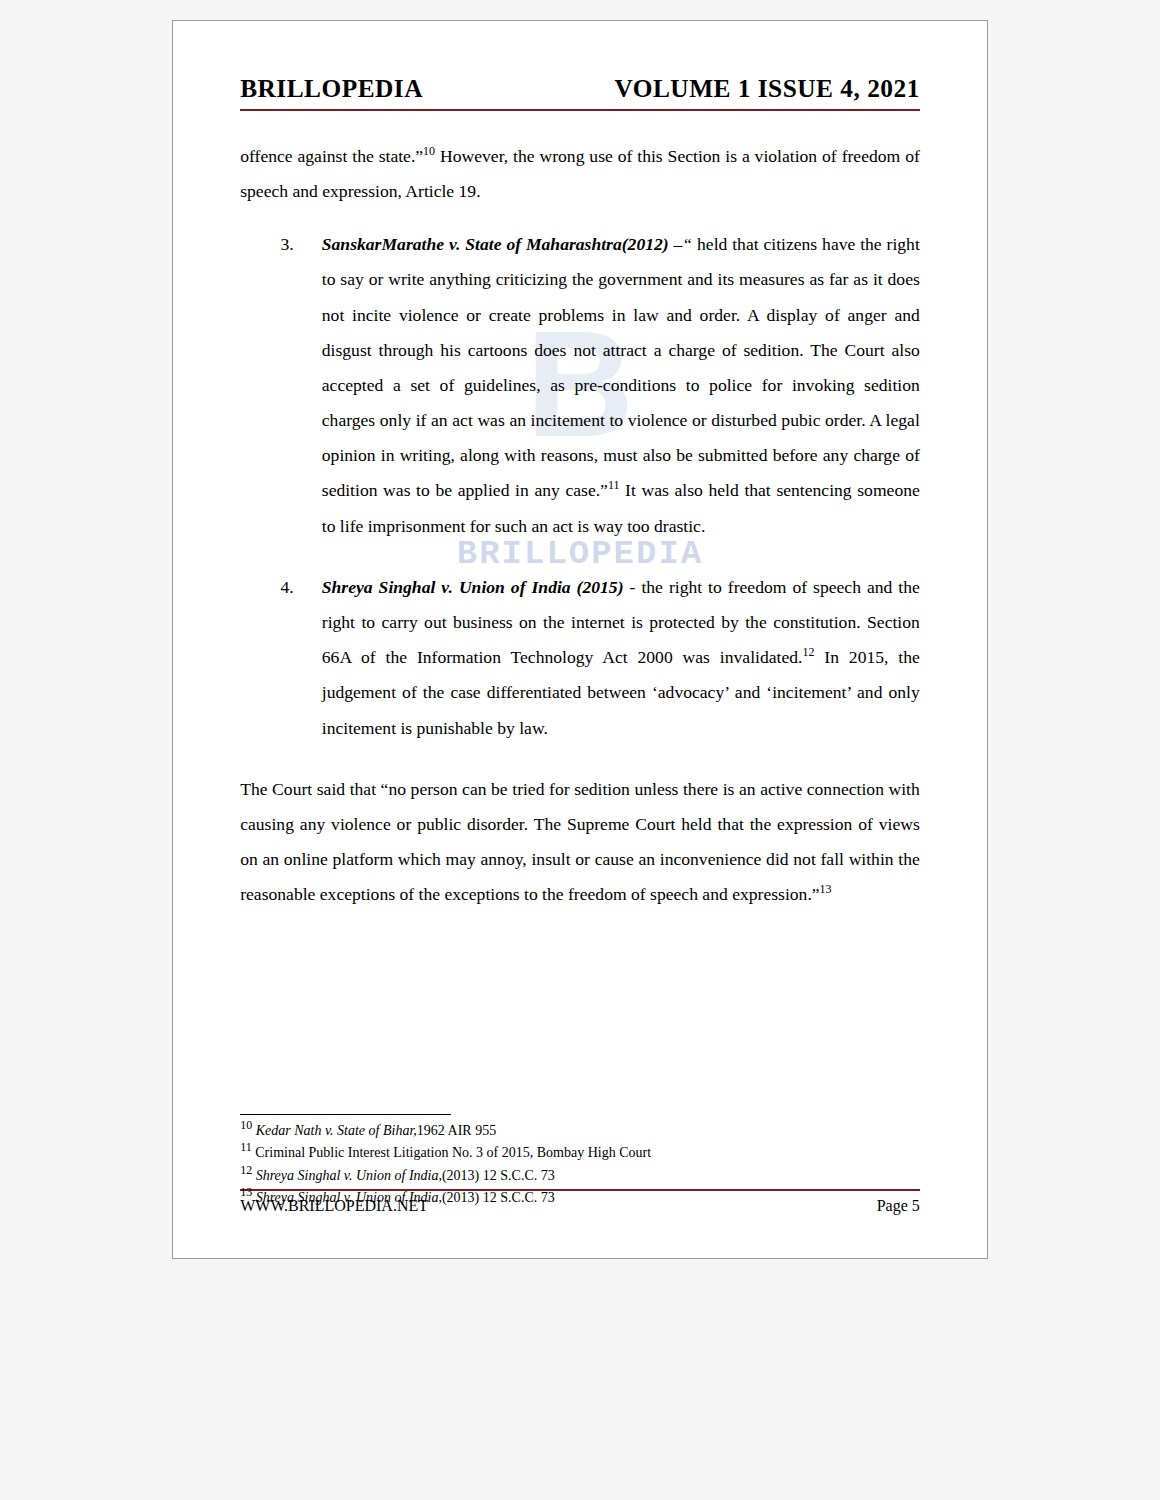BRILLOPEDIA VOLUME 1 ISSUE 4, 2021
B
BRILLOPEDIA
offence against the state.”10 However, the wrong use of this Section is a violation of freedom of speech and expression, Article 19.
3. SanskarMarathe v. State of Maharashtra(2012) –“ held that citizens have the right to say or write anything criticizing the government and its measures as far as it does not incite violence or create problems in law and order. A display of anger and disgust through his cartoons does not attract a charge of sedition. The Court also accepted a set of guidelines, as pre-conditions to police for invoking sedition charges only if an act was an incitement to violence or disturbed pubic order. A legal opinion in writing, along with reasons, must also be submitted before any charge of sedition was to be applied in any case.”11 It was also held that sentencing someone to life imprisonment for such an act is way too drastic.
4. Shreya Singhal v. Union of India (2015) - the right to freedom of speech and the right to carry out business on the internet is protected by the constitution. Section 66A of the Information Technology Act 2000 was invalidated.12 In 2015, the judgement of the case differentiated between ‘advocacy’ and ‘incitement’ and only incitement is punishable by law.
The Court said that “no person can be tried for sedition unless there is an active connection with causing any violence or public disorder. The Supreme Court held that the expression of views on an online platform which may annoy, insult or cause an inconvenience did not fall within the reasonable exceptions of the exceptions to the freedom of speech and expression.”13
10 Kedar Nath v. State of Bihar, 1962 AIR 955
11 Criminal Public Interest Litigation No. 3 of 2015, Bombay High Court
12 Shreya Singhal v. Union of India,(2013) 12 S.C.C. 73
13 Shreya Singhal v. Union of India,(2013) 12 S.C.C. 73
WWW.BRILLOPEDIA.NET Page 5